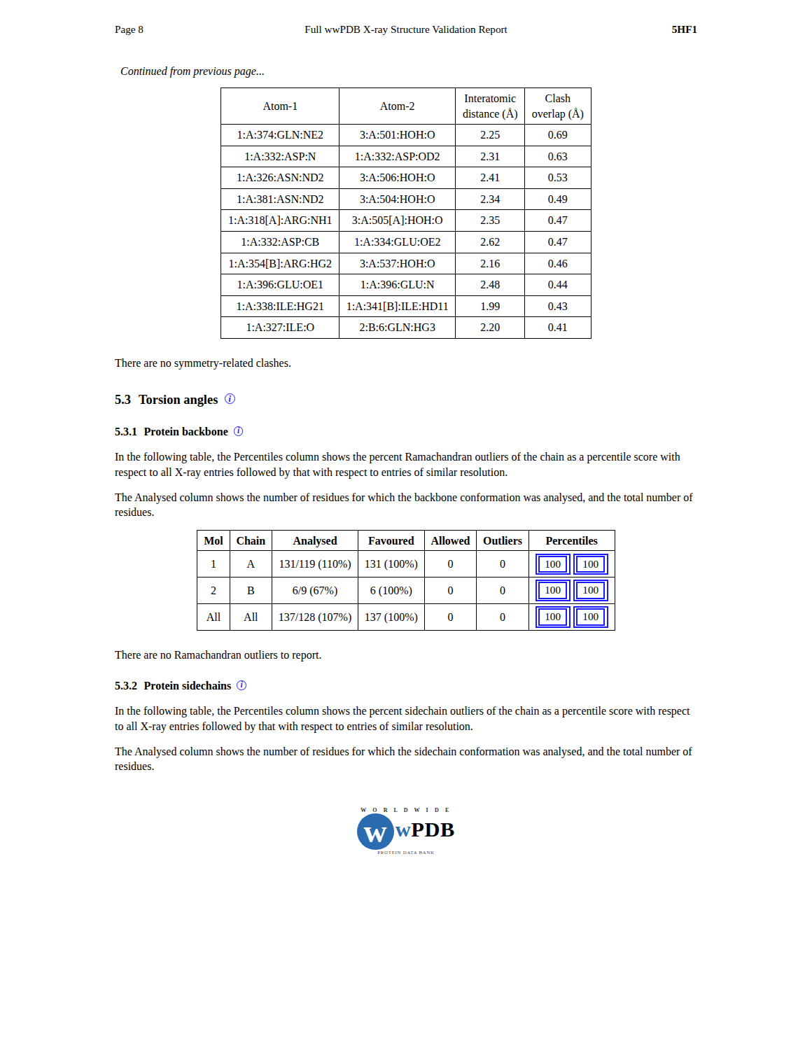Page 8
Full wwPDB X-ray Structure Validation Report
5HF1
Continued from previous page...
| Atom-1 | Atom-2 | Interatomic distance (Å) | Clash overlap (Å) |
| --- | --- | --- | --- |
| 1:A:374:GLN:NE2 | 3:A:501:HOH:O | 2.25 | 0.69 |
| 1:A:332:ASP:N | 1:A:332:ASP:OD2 | 2.31 | 0.63 |
| 1:A:326:ASN:ND2 | 3:A:506:HOH:O | 2.41 | 0.53 |
| 1:A:381:ASN:ND2 | 3:A:504:HOH:O | 2.34 | 0.49 |
| 1:A:318[A]:ARG:NH1 | 3:A:505[A]:HOH:O | 2.35 | 0.47 |
| 1:A:332:ASP:CB | 1:A:334:GLU:OE2 | 2.62 | 0.47 |
| 1:A:354[B]:ARG:HG2 | 3:A:537:HOH:O | 2.16 | 0.46 |
| 1:A:396:GLU:OE1 | 1:A:396:GLU:N | 2.48 | 0.44 |
| 1:A:338:ILE:HG21 | 1:A:341[B]:ILE:HD11 | 1.99 | 0.43 |
| 1:A:327:ILE:O | 2:B:6:GLN:HG3 | 2.20 | 0.41 |
There are no symmetry-related clashes.
5.3 Torsion angles i
5.3.1 Protein backbone i
In the following table, the Percentiles column shows the percent Ramachandran outliers of the chain as a percentile score with respect to all X-ray entries followed by that with respect to entries of similar resolution.
The Analysed column shows the number of residues for which the backbone conformation was analysed, and the total number of residues.
| Mol | Chain | Analysed | Favoured | Allowed | Outliers | Percentiles |
| --- | --- | --- | --- | --- | --- | --- |
| 1 | A | 131/119 (110%) | 131 (100%) | 0 | 0 | 100 100 |
| 2 | B | 6/9 (67%) | 6 (100%) | 0 | 0 | 100 100 |
| All | All | 137/128 (107%) | 137 (100%) | 0 | 0 | 100 100 |
There are no Ramachandran outliers to report.
5.3.2 Protein sidechains i
In the following table, the Percentiles column shows the percent sidechain outliers of the chain as a percentile score with respect to all X-ray entries followed by that with respect to entries of similar resolution.
The Analysed column shows the number of residues for which the sidechain conformation was analysed, and the total number of residues.
W O R L D W I D E
ww PDB
PROTEIN DATA BANK